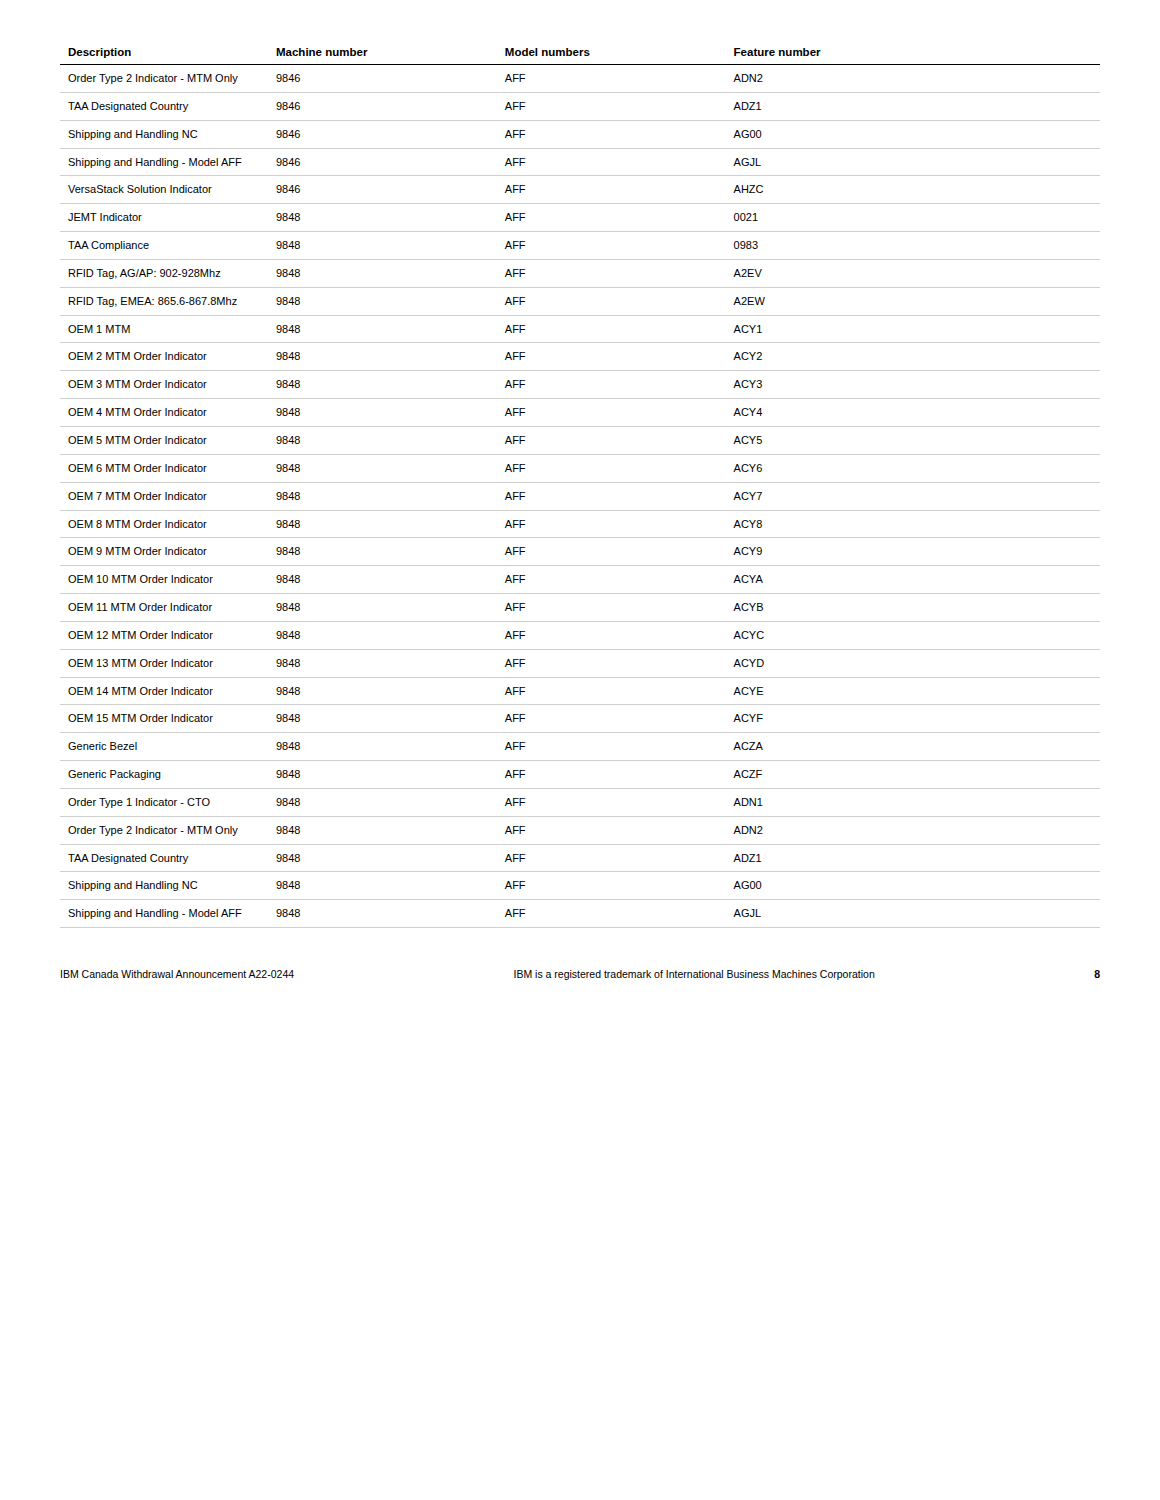| Description | Machine number | Model numbers | Feature number |
| --- | --- | --- | --- |
| Order Type 2 Indicator - MTM Only | 9846 | AFF | ADN2 |
| TAA Designated Country | 9846 | AFF | ADZ1 |
| Shipping and Handling NC | 9846 | AFF | AG00 |
| Shipping and Handling - Model AFF | 9846 | AFF | AGJL |
| VersaStack Solution Indicator | 9846 | AFF | AHZC |
| JEMT Indicator | 9848 | AFF | 0021 |
| TAA Compliance | 9848 | AFF | 0983 |
| RFID Tag, AG/AP: 902-928Mhz | 9848 | AFF | A2EV |
| RFID Tag, EMEA: 865.6-867.8Mhz | 9848 | AFF | A2EW |
| OEM 1 MTM | 9848 | AFF | ACY1 |
| OEM 2 MTM Order Indicator | 9848 | AFF | ACY2 |
| OEM 3 MTM Order Indicator | 9848 | AFF | ACY3 |
| OEM 4 MTM Order Indicator | 9848 | AFF | ACY4 |
| OEM 5 MTM Order Indicator | 9848 | AFF | ACY5 |
| OEM 6 MTM Order Indicator | 9848 | AFF | ACY6 |
| OEM 7 MTM Order Indicator | 9848 | AFF | ACY7 |
| OEM 8 MTM Order Indicator | 9848 | AFF | ACY8 |
| OEM 9 MTM Order Indicator | 9848 | AFF | ACY9 |
| OEM 10 MTM Order Indicator | 9848 | AFF | ACYA |
| OEM 11 MTM Order Indicator | 9848 | AFF | ACYB |
| OEM 12 MTM Order Indicator | 9848 | AFF | ACYC |
| OEM 13 MTM Order Indicator | 9848 | AFF | ACYD |
| OEM 14 MTM Order Indicator | 9848 | AFF | ACYE |
| OEM 15 MTM Order Indicator | 9848 | AFF | ACYF |
| Generic Bezel | 9848 | AFF | ACZA |
| Generic Packaging | 9848 | AFF | ACZF |
| Order Type 1 Indicator - CTO | 9848 | AFF | ADN1 |
| Order Type 2 Indicator - MTM Only | 9848 | AFF | ADN2 |
| TAA Designated Country | 9848 | AFF | ADZ1 |
| Shipping and Handling NC | 9848 | AFF | AG00 |
| Shipping and Handling - Model AFF | 9848 | AFF | AGJL |
IBM Canada Withdrawal Announcement A22-0244 IBM is a registered trademark of International Business Machines Corporation 8